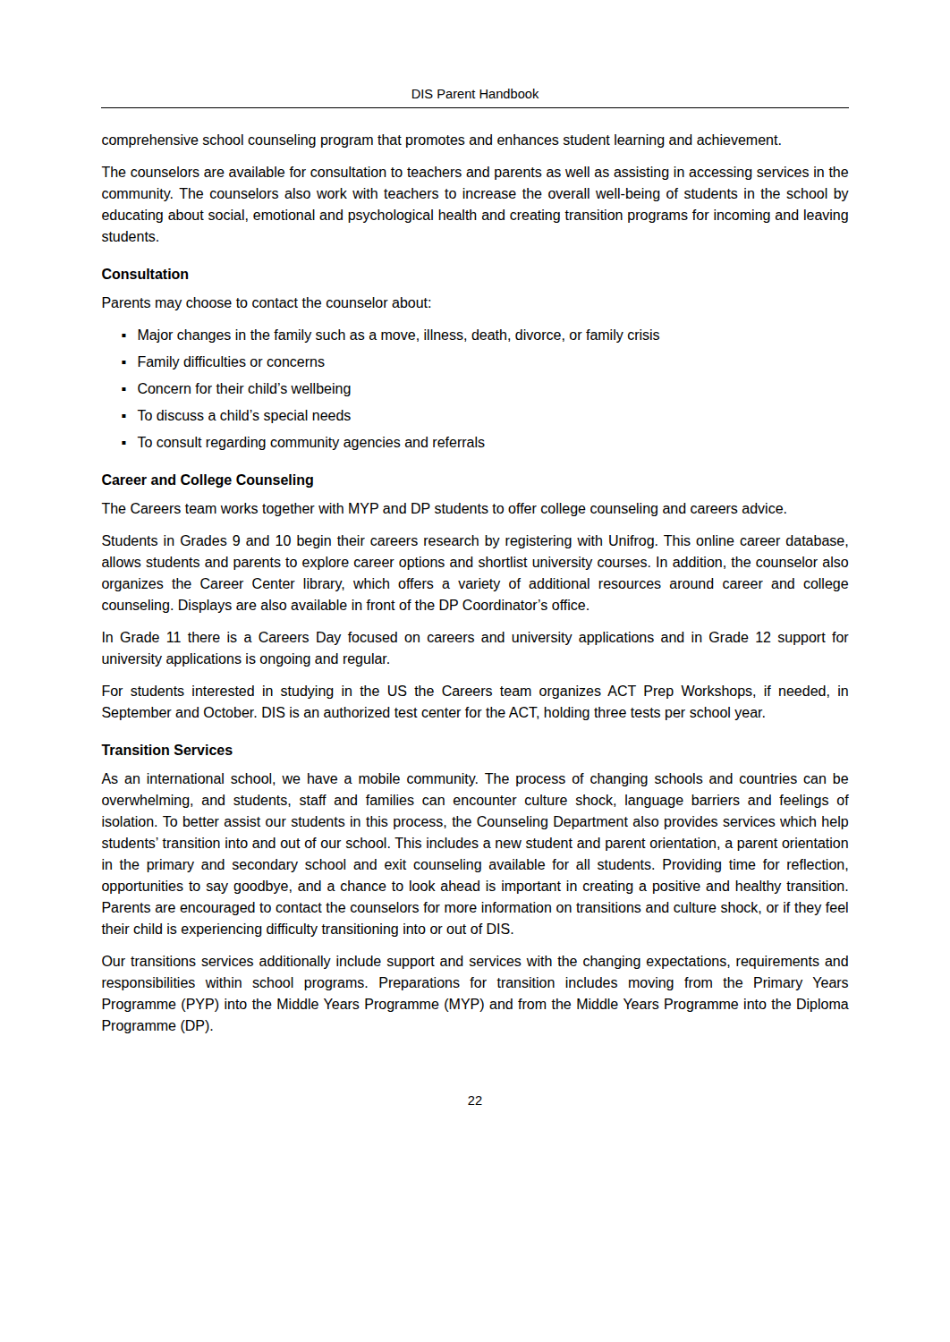DIS Parent Handbook
comprehensive school counseling program that promotes and enhances student learning and achievement.
The counselors are available for consultation to teachers and parents as well as assisting in accessing services in the community. The counselors also work with teachers to increase the overall well-being of students in the school by educating about social, emotional and psychological health and creating transition programs for incoming and leaving students.
Consultation
Parents may choose to contact the counselor about:
Major changes in the family such as a move, illness, death, divorce, or family crisis
Family difficulties or concerns
Concern for their child’s wellbeing
To discuss a child’s special needs
To consult regarding community agencies and referrals
Career and College Counseling
The Careers team works together with MYP and DP students to offer college counseling and careers advice.
Students in Grades 9 and 10 begin their careers research by registering with Unifrog. This online career database, allows students and parents to explore career options and shortlist university courses. In addition, the counselor also organizes the Career Center library, which offers a variety of additional resources around career and college counseling. Displays are also available in front of the DP Coordinator’s office.
In Grade 11 there is a Careers Day focused on careers and university applications and in Grade 12 support for university applications is ongoing and regular.
For students interested in studying in the US the Careers team organizes ACT Prep Workshops, if needed, in September and October. DIS is an authorized test center for the ACT, holding three tests per school year.
Transition Services
As an international school, we have a mobile community. The process of changing schools and countries can be overwhelming, and students, staff and families can encounter culture shock, language barriers and feelings of isolation. To better assist our students in this process, the Counseling Department also provides services which help students’ transition into and out of our school. This includes a new student and parent orientation, a parent orientation in the primary and secondary school and exit counseling available for all students. Providing time for reflection, opportunities to say goodbye, and a chance to look ahead is important in creating a positive and healthy transition. Parents are encouraged to contact the counselors for more information on transitions and culture shock, or if they feel their child is experiencing difficulty transitioning into or out of DIS.
Our transitions services additionally include support and services with the changing expectations, requirements and responsibilities within school programs. Preparations for transition includes moving from the Primary Years Programme (PYP) into the Middle Years Programme (MYP) and from the Middle Years Programme into the Diploma Programme (DP).
22